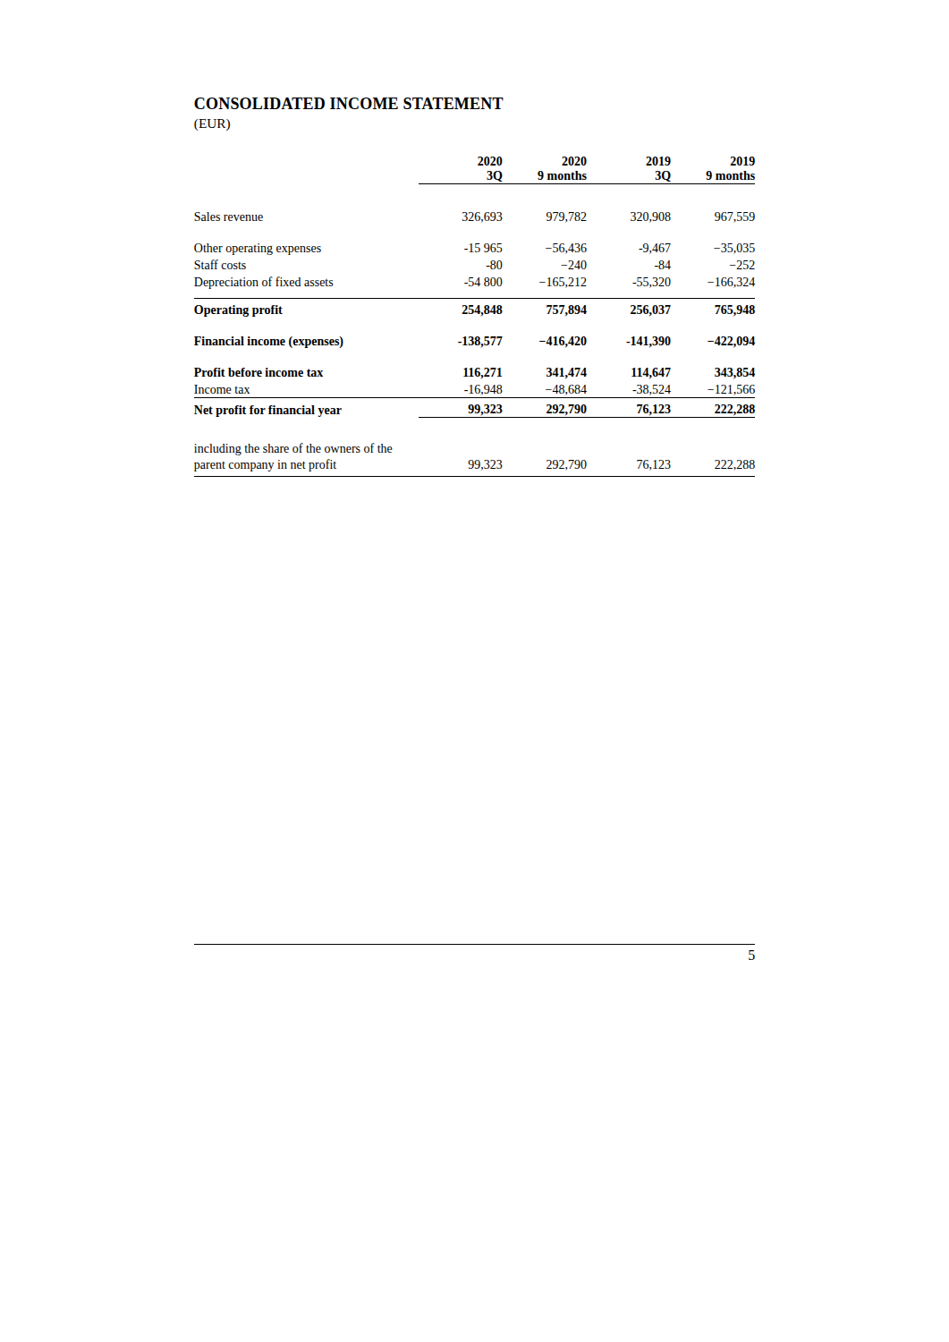Consolidated Income Statement
(EUR)
| | 2020 3Q | 2020 9 months | 2019 3Q | 2019 9 months |
| --- | --- | --- | --- | --- |
| Sales revenue | 326,693 | 979,782 | 320,908 | 967,559 |
| Other operating expenses | -15 965 | −56,436 | -9,467 | −35,035 |
| Staff costs | -80 | −240 | -84 | −252 |
| Depreciation of fixed assets | -54 800 | −165,212 | -55,320 | −166,324 |
| Operating profit | 254,848 | 757,894 | 256,037 | 765,948 |
| Financial income (expenses) | -138,577 | −416,420 | -141,390 | −422,094 |
| Profit before income tax | 116,271 | 341,474 | 114,647 | 343,854 |
| Income tax | -16,948 | −48,684 | -38,524 | −121,566 |
| Net profit for financial year | 99,323 | 292,790 | 76,123 | 222,288 |
| including the share of the owners of the parent company in net profit | 99,323 | 292,790 | 76,123 | 222,288 |
5